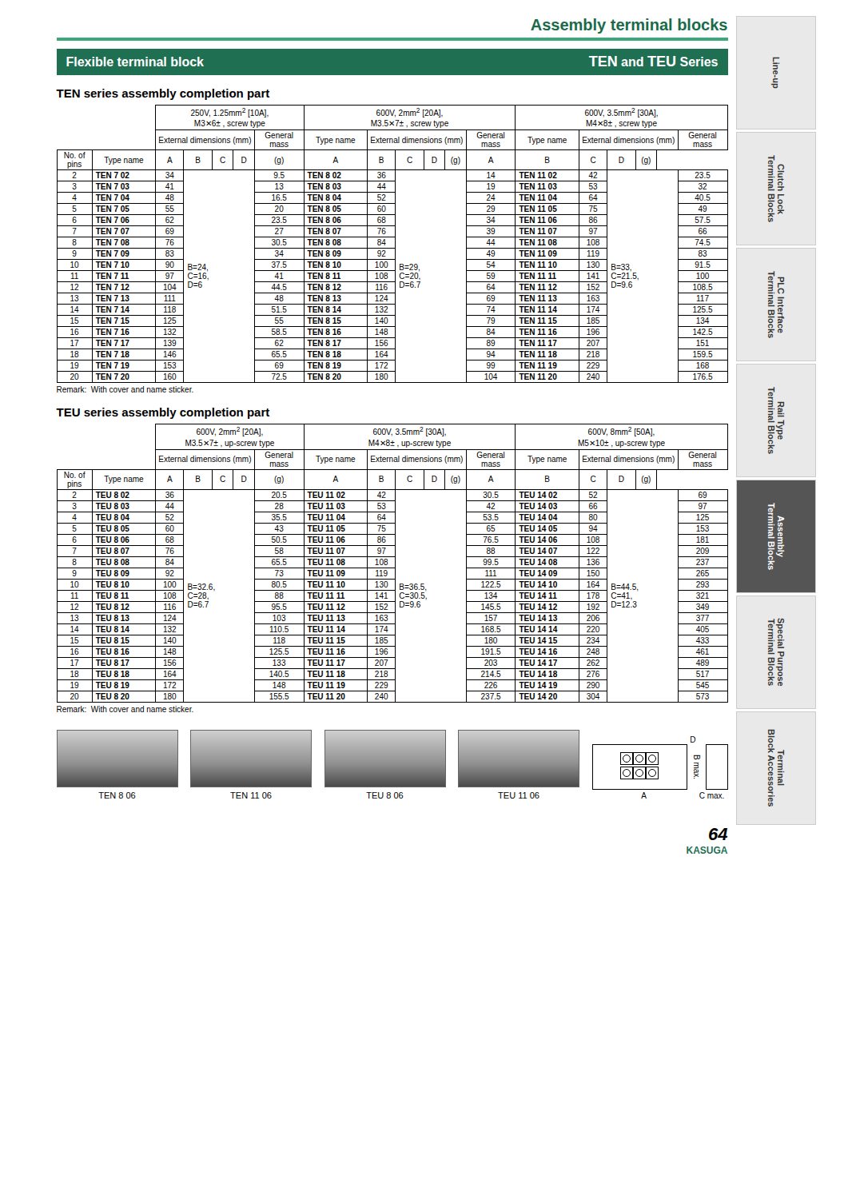Assembly terminal blocks
Flexible terminal block
TEN and TEU Series
TEN series assembly completion part
| | 250V, 1.25mm 2 [10A], M3✕6± , screw type | 600V, 2mm 2 [20A], M3.5✕7± , screw type | 600V, 3.5mm 2 [30A], M4✕8± , screw type |
| --- | --- | --- | --- |
| External dimensions (mm) | General mass | Type name | External dimensions (mm) | General mass | Type name | External dimensions (mm) | General mass |
| No. of pins | Type name | A | B | C | D | (g) | A | B | C | D | (g) | A | B | C | D | (g) |
| 2 | TEN 7 02 | 34 | B=24, C=16, D=6 | 9.5 | TEN 8 02 | 36 | B=29, C=20, D=6.7 | 14 | TEN 11 02 | 42 | B=33, C=21.5, D=9.6 | 23.5 |
| 3 | TEN 7 03 | 41 | 13 | TEN 8 03 | 44 | 19 | TEN 11 03 | 53 | 32 |
| 4 | TEN 7 04 | 48 | 16.5 | TEN 8 04 | 52 | 24 | TEN 11 04 | 64 | 40.5 |
| 5 | TEN 7 05 | 55 | 20 | TEN 8 05 | 60 | 29 | TEN 11 05 | 75 | 49 |
| 6 | TEN 7 06 | 62 | 23.5 | TEN 8 06 | 68 | 34 | TEN 11 06 | 86 | 57.5 |
| 7 | TEN 7 07 | 69 | 27 | TEN 8 07 | 76 | 39 | TEN 11 07 | 97 | 66 |
| 8 | TEN 7 08 | 76 | 30.5 | TEN 8 08 | 84 | 44 | TEN 11 08 | 108 | 74.5 |
| 9 | TEN 7 09 | 83 | 34 | TEN 8 09 | 92 | 49 | TEN 11 09 | 119 | 83 |
| 10 | TEN 7 10 | 90 | 37.5 | TEN 8 10 | 100 | 54 | TEN 11 10 | 130 | 91.5 |
| 11 | TEN 7 11 | 97 | 41 | TEN 8 11 | 108 | 59 | TEN 11 11 | 141 | 100 |
| 12 | TEN 7 12 | 104 | 44.5 | TEN 8 12 | 116 | 64 | TEN 11 12 | 152 | 108.5 |
| 13 | TEN 7 13 | 111 | 48 | TEN 8 13 | 124 | 69 | TEN 11 13 | 163 | 117 |
| 14 | TEN 7 14 | 118 | 51.5 | TEN 8 14 | 132 | 74 | TEN 11 14 | 174 | 125.5 |
| 15 | TEN 7 15 | 125 | 55 | TEN 8 15 | 140 | 79 | TEN 11 15 | 185 | 134 |
| 16 | TEN 7 16 | 132 | 58.5 | TEN 8 16 | 148 | 84 | TEN 11 16 | 196 | 142.5 |
| 17 | TEN 7 17 | 139 | 62 | TEN 8 17 | 156 | 89 | TEN 11 17 | 207 | 151 |
| 18 | TEN 7 18 | 146 | 65.5 | TEN 8 18 | 164 | 94 | TEN 11 18 | 218 | 159.5 |
| 19 | TEN 7 19 | 153 | 69 | TEN 8 19 | 172 | 99 | TEN 11 19 | 229 | 168 |
| 20 | TEN 7 20 | 160 | 72.5 | TEN 8 20 | 180 | 104 | TEN 11 20 | 240 | 176.5 |
Remark: With cover and name sticker.
TEU series assembly completion part
| | 600V, 2mm 2 [20A], M3.5✕7± , up-screw type | 600V, 3.5mm 2 [30A], M4✕8± , up-screw type | 600V, 8mm 2 [50A], M5✕10± , up-screw type |
| --- | --- | --- | --- |
| External dimensions (mm) | General mass | Type name | External dimensions (mm) | General mass | Type name | External dimensions (mm) | General mass |
| No. of pins | Type name | A | B | C | D | (g) | A | B | C | D | (g) | A | B | C | D | (g) |
| 2 | TEU 8 02 | 36 | B=32.6, C=28, D=6.7 | 20.5 | TEU 11 02 | 42 | B=36.5, C=30.5, D=9.6 | 30.5 | TEU 14 02 | 52 | B=44.5, C=41, D=12.3 | 69 |
| 3 | TEU 8 03 | 44 | 28 | TEU 11 03 | 53 | 42 | TEU 14 03 | 66 | 97 |
| 4 | TEU 8 04 | 52 | 35.5 | TEU 11 04 | 64 | 53.5 | TEU 14 04 | 80 | 125 |
| 5 | TEU 8 05 | 60 | 43 | TEU 11 05 | 75 | 65 | TEU 14 05 | 94 | 153 |
| 6 | TEU 8 06 | 68 | 50.5 | TEU 11 06 | 86 | 76.5 | TEU 14 06 | 108 | 181 |
| 7 | TEU 8 07 | 76 | 58 | TEU 11 07 | 97 | 88 | TEU 14 07 | 122 | 209 |
| 8 | TEU 8 08 | 84 | 65.5 | TEU 11 08 | 108 | 99.5 | TEU 14 08 | 136 | 237 |
| 9 | TEU 8 09 | 92 | 73 | TEU 11 09 | 119 | 111 | TEU 14 09 | 150 | 265 |
| 10 | TEU 8 10 | 100 | 80.5 | TEU 11 10 | 130 | 122.5 | TEU 14 10 | 164 | 293 |
| 11 | TEU 8 11 | 108 | 88 | TEU 11 11 | 141 | 134 | TEU 14 11 | 178 | 321 |
| 12 | TEU 8 12 | 116 | 95.5 | TEU 11 12 | 152 | 145.5 | TEU 14 12 | 192 | 349 |
| 13 | TEU 8 13 | 124 | 103 | TEU 11 13 | 163 | 157 | TEU 14 13 | 206 | 377 |
| 14 | TEU 8 14 | 132 | 110.5 | TEU 11 14 | 174 | 168.5 | TEU 14 14 | 220 | 405 |
| 15 | TEU 8 15 | 140 | 118 | TEU 11 15 | 185 | 180 | TEU 14 15 | 234 | 433 |
| 16 | TEU 8 16 | 148 | 125.5 | TEU 11 16 | 196 | 191.5 | TEU 14 16 | 248 | 461 |
| 17 | TEU 8 17 | 156 | 133 | TEU 11 17 | 207 | 203 | TEU 14 17 | 262 | 489 |
| 18 | TEU 8 18 | 164 | 140.5 | TEU 11 18 | 218 | 214.5 | TEU 14 18 | 276 | 517 |
| 19 | TEU 8 19 | 172 | 148 | TEU 11 19 | 229 | 226 | TEU 14 19 | 290 | 545 |
| 20 | TEU 8 20 | 180 | 155.5 | TEU 11 20 | 240 | 237.5 | TEU 14 20 | 304 | 573 |
Remark: With cover and name sticker.
TEN 8 06
TEN 11 06
TEU 8 06
TEU 11 06
D
B max.
A C max.
64
KASUGA
Line-up
Clutch Lock
Terminal Blocks
PLC Interface
Terminal Blocks
Rail Type
Terminal Blocks
Assembly
Terminal Blocks
Special Purpose
Terminal Blocks
Terminal
Block Accessories